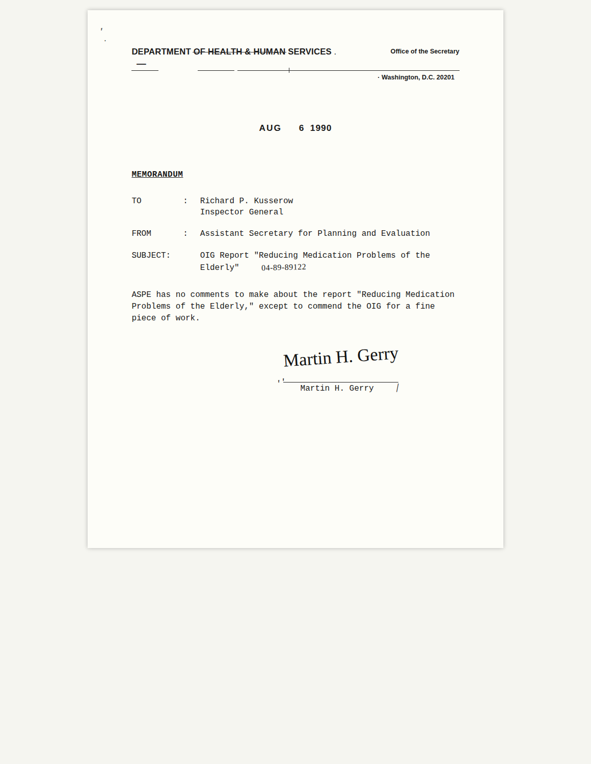’ .
DEPARTMENT OF HEALTH & HUMAN SERVICES .
Office of the Secretary
—
· Washington, D.C. 20201
AUG 61990
MEMORANDUM
| TO | : | Richard P. Kusserow Inspector General |
| FROM | : | Assistant Secretary for Planning and Evaluation |
| SUBJECT: | | OIG Report "Reducing Medication Problems of the Elderly" 04-89-89122 |
ASPE has no comments to make about the report "Reducing Medication Problems of the Elderly," except to commend the OIG for a fine piece of work.
Martin H. Gerry ’’
Martin H. Gerry
/